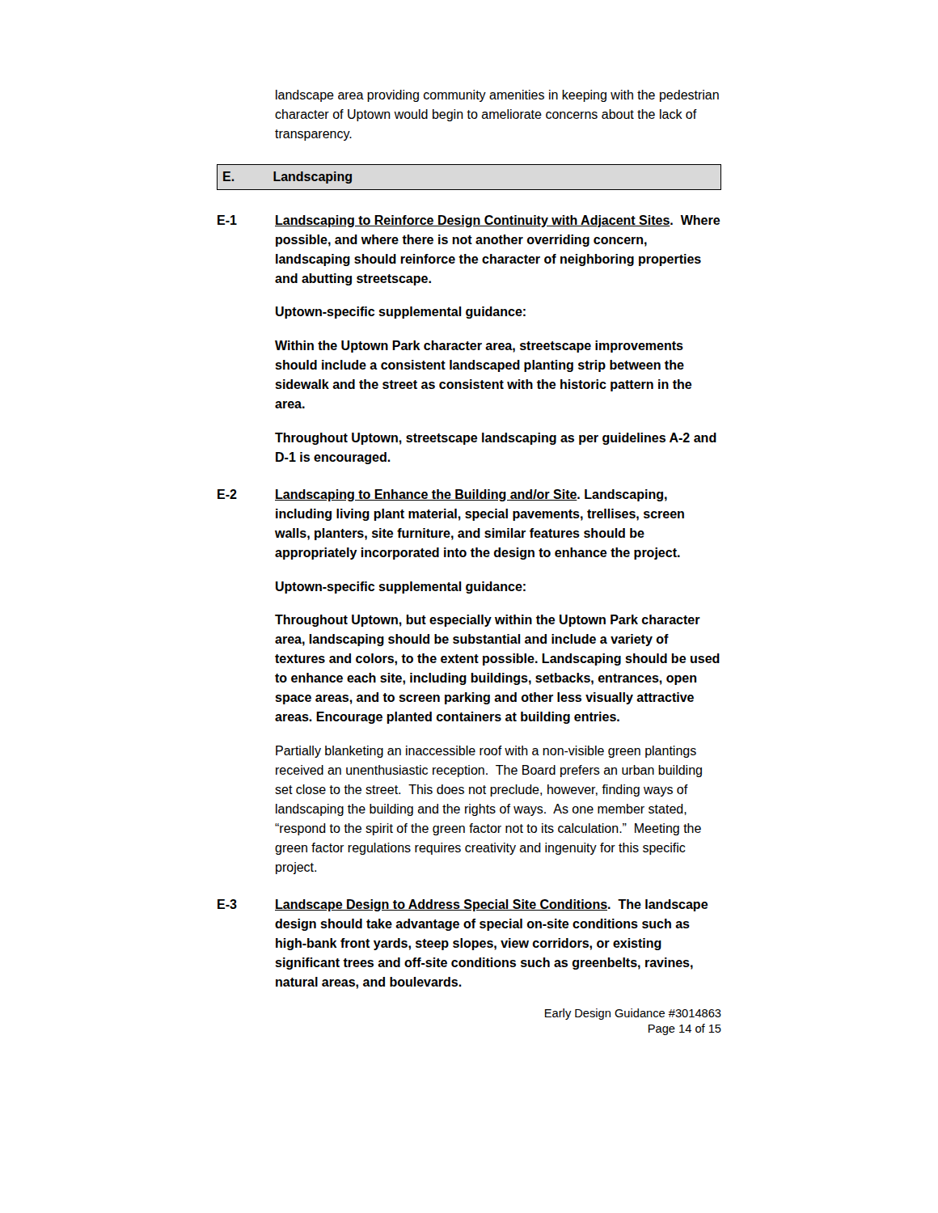landscape area providing community amenities in keeping with the pedestrian character of Uptown would begin to ameliorate concerns about the lack of transparency.
E. Landscaping
E-1
Landscaping to Reinforce Design Continuity with Adjacent Sites. Where possible, and where there is not another overriding concern, landscaping should reinforce the character of neighboring properties and abutting streetscape.
Uptown-specific supplemental guidance:
Within the Uptown Park character area, streetscape improvements should include a consistent landscaped planting strip between the sidewalk and the street as consistent with the historic pattern in the area.
Throughout Uptown, streetscape landscaping as per guidelines A-2 and D-1 is encouraged.
E-2
Landscaping to Enhance the Building and/or Site. Landscaping, including living plant material, special pavements, trellises, screen walls, planters, site furniture, and similar features should be appropriately incorporated into the design to enhance the project.
Uptown-specific supplemental guidance:
Throughout Uptown, but especially within the Uptown Park character area, landscaping should be substantial and include a variety of textures and colors, to the extent possible. Landscaping should be used to enhance each site, including buildings, setbacks, entrances, open space areas, and to screen parking and other less visually attractive areas. Encourage planted containers at building entries.
Partially blanketing an inaccessible roof with a non-visible green plantings received an unenthusiastic reception. The Board prefers an urban building set close to the street. This does not preclude, however, finding ways of landscaping the building and the rights of ways. As one member stated, “respond to the spirit of the green factor not to its calculation.” Meeting the green factor regulations requires creativity and ingenuity for this specific project.
E-3
Landscape Design to Address Special Site Conditions. The landscape design should take advantage of special on-site conditions such as high-bank front yards, steep slopes, view corridors, or existing significant trees and off-site conditions such as greenbelts, ravines, natural areas, and boulevards.
Early Design Guidance #3014863
Page 14 of 15